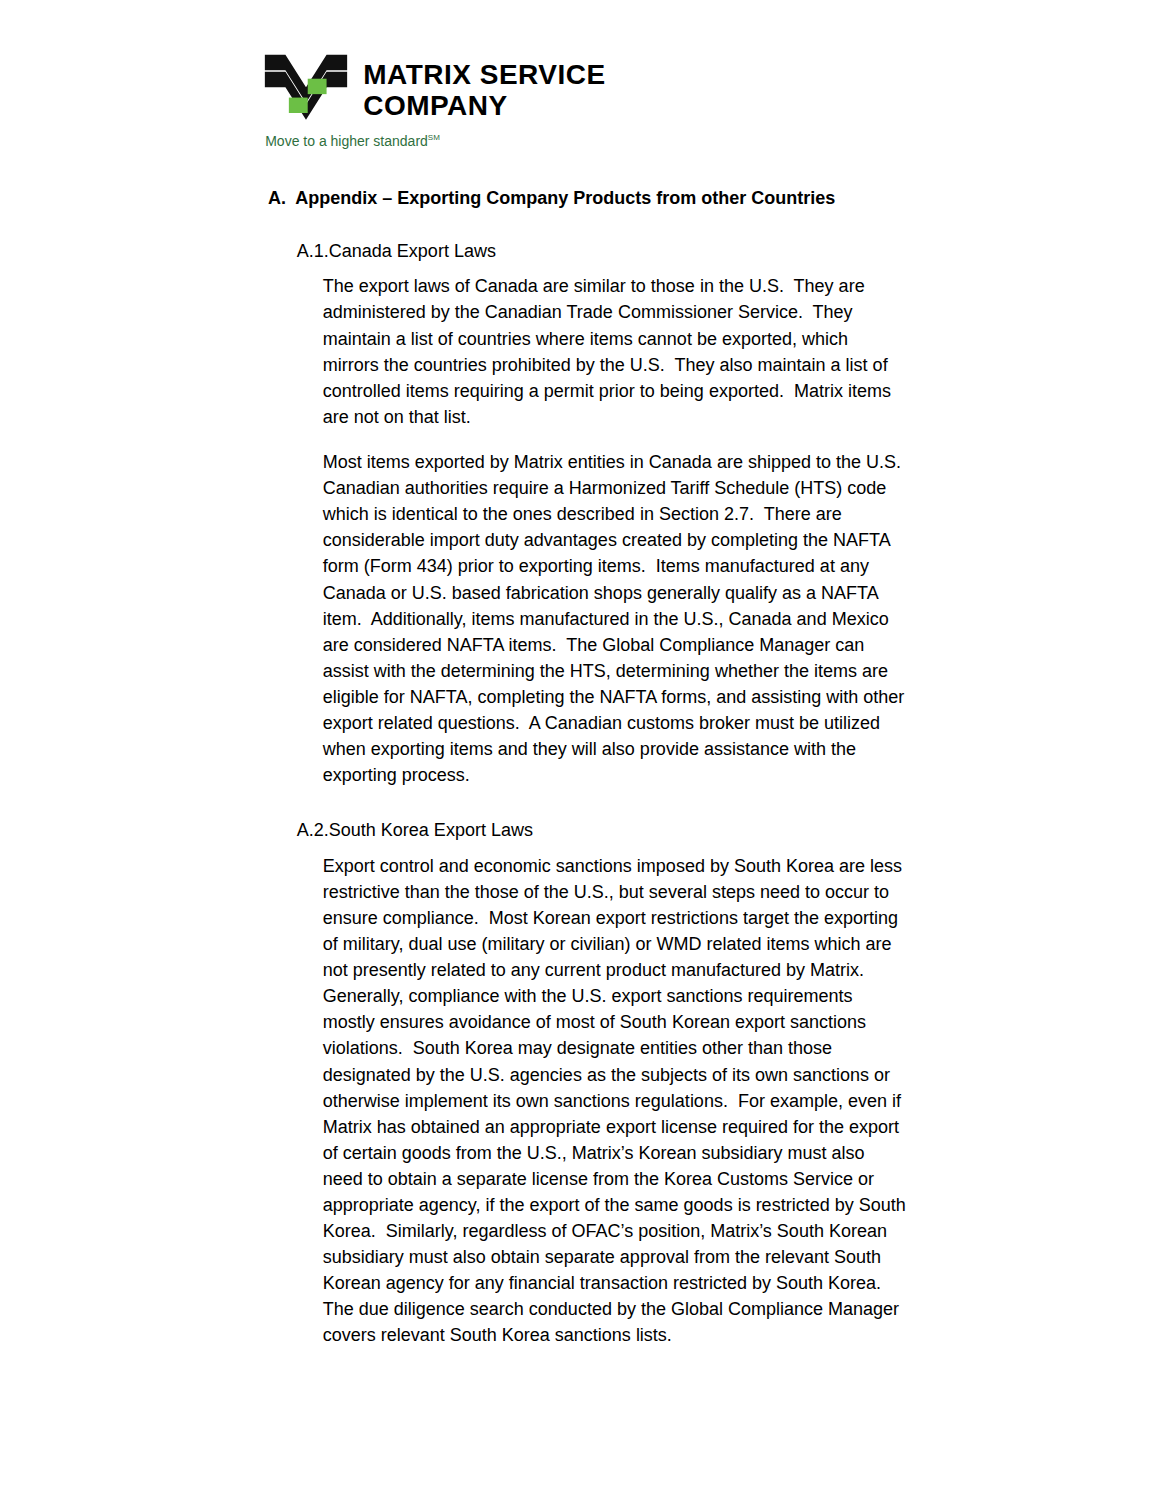MATRIX SERVICE
COMPANY
Move to a higher standardSM
A. Appendix – Exporting Company Products from other Countries
A.1.Canada Export Laws
The export laws of Canada are similar to those in the U.S. They are administered by the Canadian Trade Commissioner Service. They maintain a list of countries where items cannot be exported, which mirrors the countries prohibited by the U.S. They also maintain a list of controlled items requiring a permit prior to being exported. Matrix items are not on that list.
Most items exported by Matrix entities in Canada are shipped to the U.S. Canadian authorities require a Harmonized Tariff Schedule (HTS) code which is identical to the ones described in Section 2.7. There are considerable import duty advantages created by completing the NAFTA form (Form 434) prior to exporting items. Items manufactured at any Canada or U.S. based fabrication shops generally qualify as a NAFTA item. Additionally, items manufactured in the U.S., Canada and Mexico are considered NAFTA items. The Global Compliance Manager can assist with the determining the HTS, determining whether the items are eligible for NAFTA, completing the NAFTA forms, and assisting with other export related questions. A Canadian customs broker must be utilized when exporting items and they will also provide assistance with the exporting process.
A.2.South Korea Export Laws
Export control and economic sanctions imposed by South Korea are less restrictive than the those of the U.S., but several steps need to occur to ensure compliance. Most Korean export restrictions target the exporting of military, dual use (military or civilian) or WMD related items which are not presently related to any current product manufactured by Matrix. Generally, compliance with the U.S. export sanctions requirements mostly ensures avoidance of most of South Korean export sanctions violations. South Korea may designate entities other than those designated by the U.S. agencies as the subjects of its own sanctions or otherwise implement its own sanctions regulations. For example, even if Matrix has obtained an appropriate export license required for the export of certain goods from the U.S., Matrix’s Korean subsidiary must also need to obtain a separate license from the Korea Customs Service or appropriate agency, if the export of the same goods is restricted by South Korea. Similarly, regardless of OFAC’s position, Matrix’s South Korean subsidiary must also obtain separate approval from the relevant South Korean agency for any financial transaction restricted by South Korea. The due diligence search conducted by the Global Compliance Manager covers relevant South Korea sanctions lists.